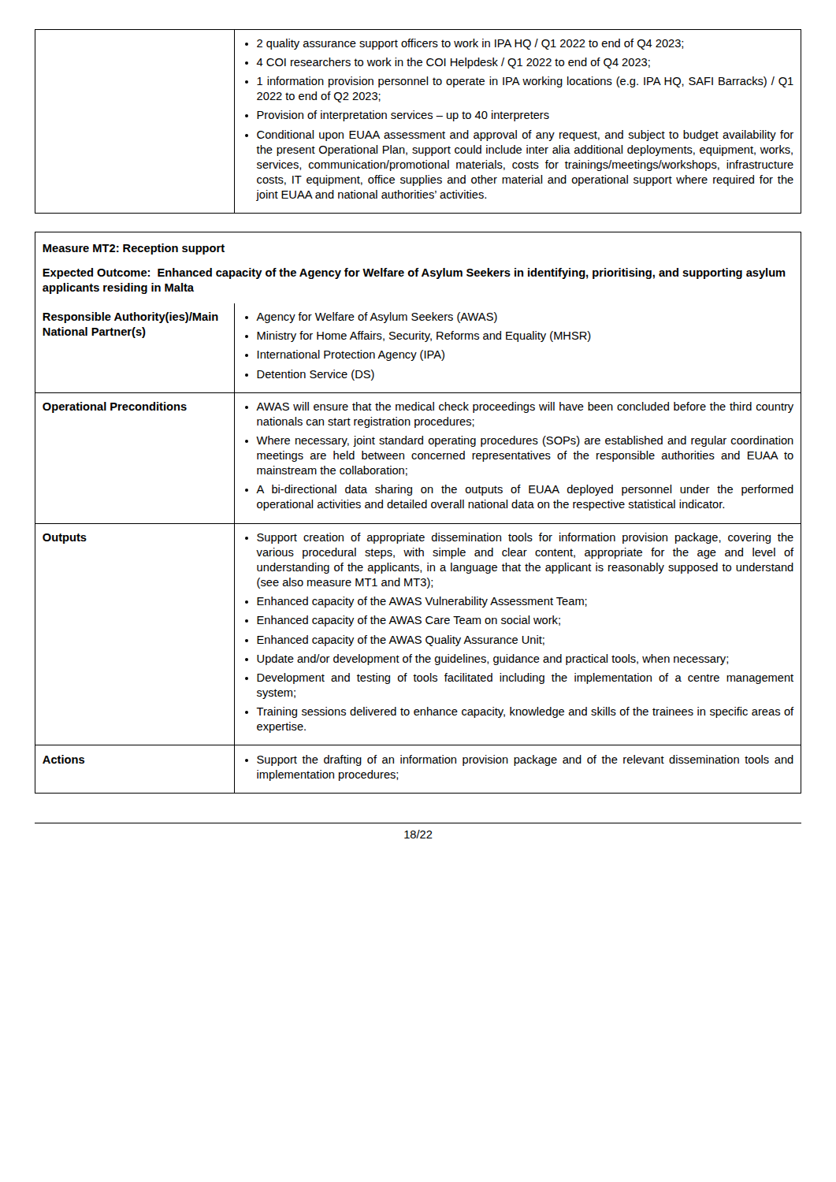| | 2 quality assurance support officers to work in IPA HQ / Q1 2022 to end of Q4 2023; 4 COI researchers to work in the COI Helpdesk / Q1 2022 to end of Q4 2023; 1 information provision personnel to operate in IPA working locations (e.g. IPA HQ, SAFI Barracks) / Q1 2022 to end of Q2 2023; Provision of interpretation services – up to 40 interpreters Conditional upon EUAA assessment and approval of any request, and subject to budget availability for the present Operational Plan, support could include inter alia additional deployments, equipment, works, services, communication/promotional materials, costs for trainings/meetings/workshops, infrastructure costs, IT equipment, office supplies and other material and operational support where required for the joint EUAA and national authorities’ activities. |
Measure MT2: Reception support
Expected Outcome: Enhanced capacity of the Agency for Welfare of Asylum Seekers in identifying, prioritising, and supporting asylum applicants residing in Malta
| Responsible Authority(ies)/Main National Partner(s) | Agency for Welfare of Asylum Seekers (AWAS) Ministry for Home Affairs, Security, Reforms and Equality (MHSR) International Protection Agency (IPA) Detention Service (DS) |
| Operational Preconditions | AWAS will ensure that the medical check proceedings will have been concluded before the third country nationals can start registration procedures; Where necessary, joint standard operating procedures (SOPs) are established and regular coordination meetings are held between concerned representatives of the responsible authorities and EUAA to mainstream the collaboration; A bi-directional data sharing on the outputs of EUAA deployed personnel under the performed operational activities and detailed overall national data on the respective statistical indicator. |
| Outputs | Support creation of appropriate dissemination tools for information provision package, covering the various procedural steps, with simple and clear content, appropriate for the age and level of understanding of the applicants, in a language that the applicant is reasonably supposed to understand (see also measure MT1 and MT3); Enhanced capacity of the AWAS Vulnerability Assessment Team; Enhanced capacity of the AWAS Care Team on social work; Enhanced capacity of the AWAS Quality Assurance Unit; Update and/or development of the guidelines, guidance and practical tools, when necessary; Development and testing of tools facilitated including the implementation of a centre management system; Training sessions delivered to enhance capacity, knowledge and skills of the trainees in specific areas of expertise. |
| Actions | Support the drafting of an information provision package and of the relevant dissemination tools and implementation procedures; |
18/22